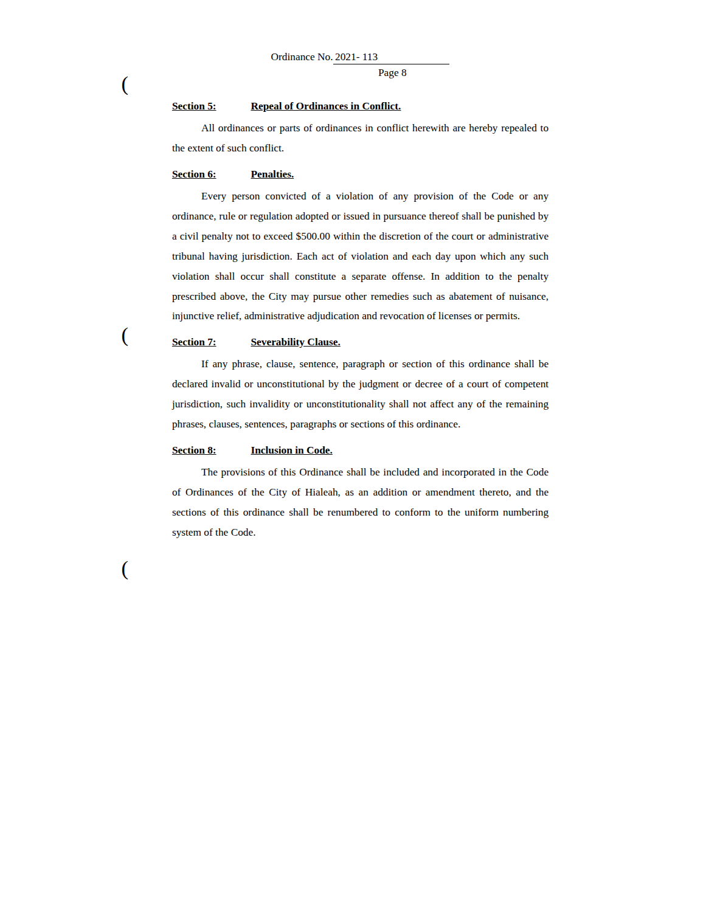( ( (
Ordinance No.2021- 113 Page 8
Section 5: Repeal of Ordinances in Conflict.
All ordinances or parts of ordinances in conflict herewith are hereby repealed to the extent of such conflict.
Section 6: Penalties.
Every person convicted of a violation of any provision of the Code or any ordinance, rule or regulation adopted or issued in pursuance thereof shall be punished by a civil penalty not to exceed $500.00 within the discretion of the court or administrative tribunal having jurisdiction. Each act of violation and each day upon which any such violation shall occur shall constitute a separate offense. In addition to the penalty prescribed above, the City may pursue other remedies such as abatement of nuisance, injunctive relief, administrative adjudication and revocation of licenses or permits.
Section 7: Severability Clause.
If any phrase, clause, sentence, paragraph or section of this ordinance shall be declared invalid or unconstitutional by the judgment or decree of a court of competent jurisdiction, such invalidity or unconstitutionality shall not affect any of the remaining phrases, clauses, sentences, paragraphs or sections of this ordinance.
Section 8: Inclusion in Code.
The provisions of this Ordinance shall be included and incorporated in the Code of Ordinances of the City of Hialeah, as an addition or amendment thereto, and the sections of this ordinance shall be renumbered to conform to the uniform numbering system of the Code.